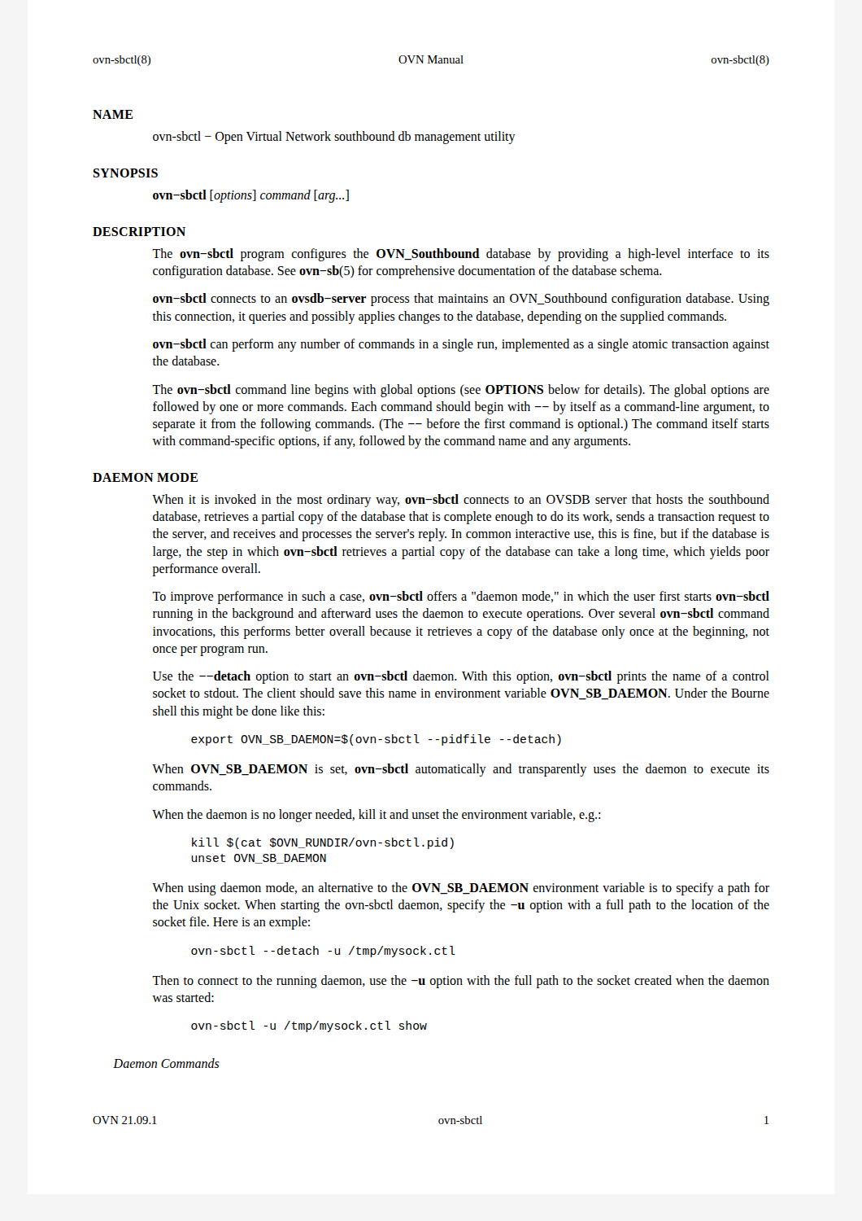ovn-sbctl(8) OVN Manual ovn-sbctl(8)
NAME
ovn-sbctl − Open Virtual Network southbound db management utility
SYNOPSIS
ovn−sbctl [options] command [arg...]
DESCRIPTION
The ovn−sbctl program configures the OVN_Southbound database by providing a high-level interface to its configuration database. See ovn−sb(5) for comprehensive documentation of the database schema.
ovn−sbctl connects to an ovsdb−server process that maintains an OVN_Southbound configuration database. Using this connection, it queries and possibly applies changes to the database, depending on the supplied commands.
ovn−sbctl can perform any number of commands in a single run, implemented as a single atomic transaction against the database.
The ovn−sbctl command line begins with global options (see OPTIONS below for details). The global options are followed by one or more commands. Each command should begin with −− by itself as a command-line argument, to separate it from the following commands. (The −− before the first command is optional.) The command itself starts with command-specific options, if any, followed by the command name and any arguments.
DAEMON MODE
When it is invoked in the most ordinary way, ovn−sbctl connects to an OVSDB server that hosts the southbound database, retrieves a partial copy of the database that is complete enough to do its work, sends a transaction request to the server, and receives and processes the server's reply. In common interactive use, this is fine, but if the database is large, the step in which ovn−sbctl retrieves a partial copy of the database can take a long time, which yields poor performance overall.
To improve performance in such a case, ovn−sbctl offers a "daemon mode," in which the user first starts ovn−sbctl running in the background and afterward uses the daemon to execute operations. Over several ovn−sbctl command invocations, this performs better overall because it retrieves a copy of the database only once at the beginning, not once per program run.
Use the −−detach option to start an ovn−sbctl daemon. With this option, ovn−sbctl prints the name of a control socket to stdout. The client should save this name in environment variable OVN_SB_DAEMON. Under the Bourne shell this might be done like this:
export OVN_SB_DAEMON=$(ovn-sbctl --pidfile --detach)
When OVN_SB_DAEMON is set, ovn−sbctl automatically and transparently uses the daemon to execute its commands.
When the daemon is no longer needed, kill it and unset the environment variable, e.g.:
kill $(cat $OVN_RUNDIR/ovn-sbctl.pid)
unset OVN_SB_DAEMON
When using daemon mode, an alternative to the OVN_SB_DAEMON environment variable is to specify a path for the Unix socket. When starting the ovn-sbctl daemon, specify the −u option with a full path to the location of the socket file. Here is an exmple:
ovn-sbctl --detach -u /tmp/mysock.ctl
Then to connect to the running daemon, use the −u option with the full path to the socket created when the daemon was started:
ovn-sbctl -u /tmp/mysock.ctl show
Daemon Commands
OVN 21.09.1 ovn-sbctl 1